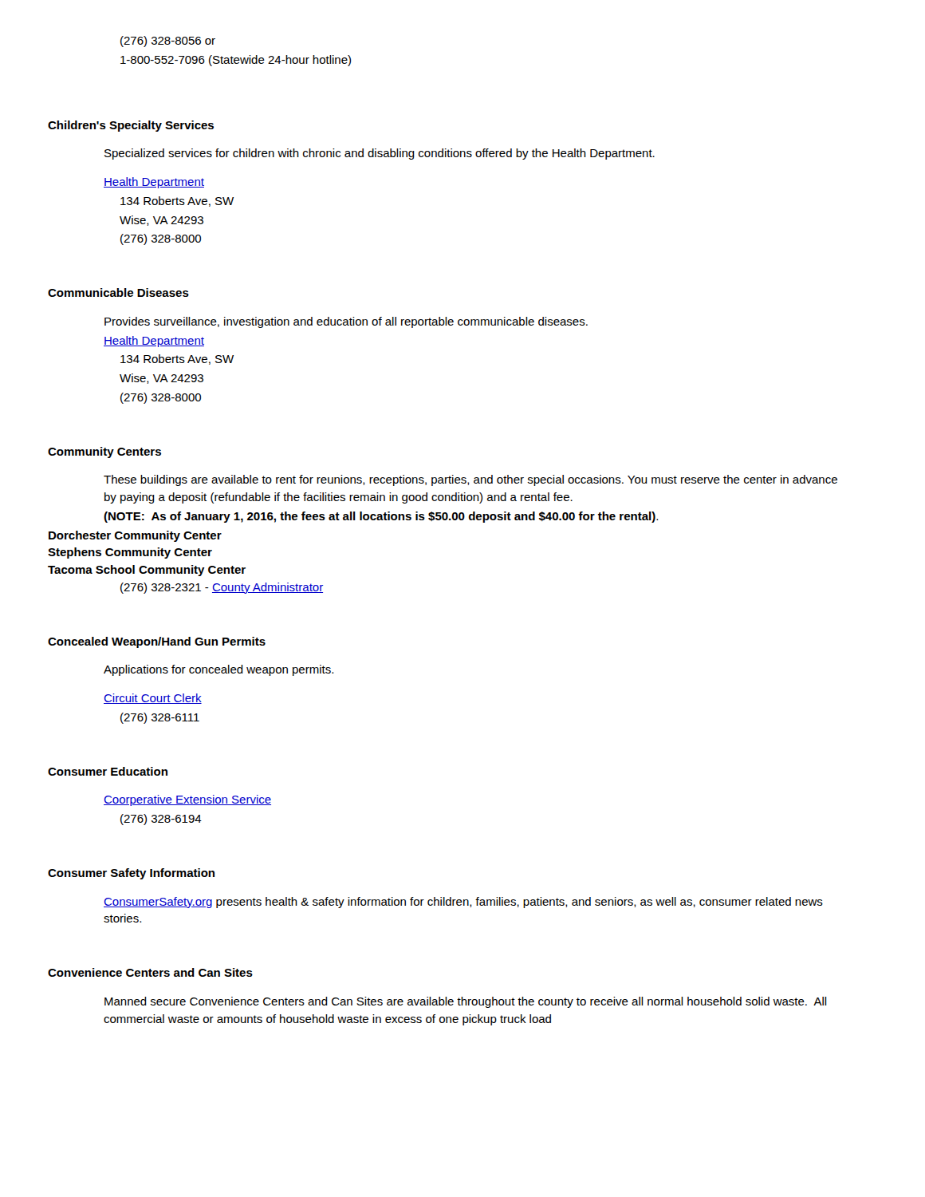(276) 328-8056 or
1-800-552-7096 (Statewide 24-hour hotline)
Children's Specialty Services
Specialized services for children with chronic and disabling conditions offered by the Health Department.
Health Department
134 Roberts Ave, SW
Wise, VA 24293
(276) 328-8000
Communicable Diseases
Provides surveillance, investigation and education of all reportable communicable diseases.
Health Department
134 Roberts Ave, SW
Wise, VA 24293
(276) 328-8000
Community Centers
These buildings are available to rent for reunions, receptions, parties, and other special occasions. You must reserve the center in advance by paying a deposit (refundable if the facilities remain in good condition) and a rental fee.
(NOTE: As of January 1, 2016, the fees at all locations is $50.00 deposit and $40.00 for the rental).
Dorchester Community Center
Stephens Community Center
Tacoma School Community Center
(276) 328-2321 - County Administrator
Concealed Weapon/Hand Gun Permits
Applications for concealed weapon permits.
Circuit Court Clerk
(276) 328-6111
Consumer Education
Coorperative Extension Service
(276) 328-6194
Consumer Safety Information
ConsumerSafety.org presents health & safety information for children, families, patients, and seniors, as well as, consumer related news stories.
Convenience Centers and Can Sites
Manned secure Convenience Centers and Can Sites are available throughout the county to receive all normal household solid waste. All commercial waste or amounts of household waste in excess of one pickup truck load